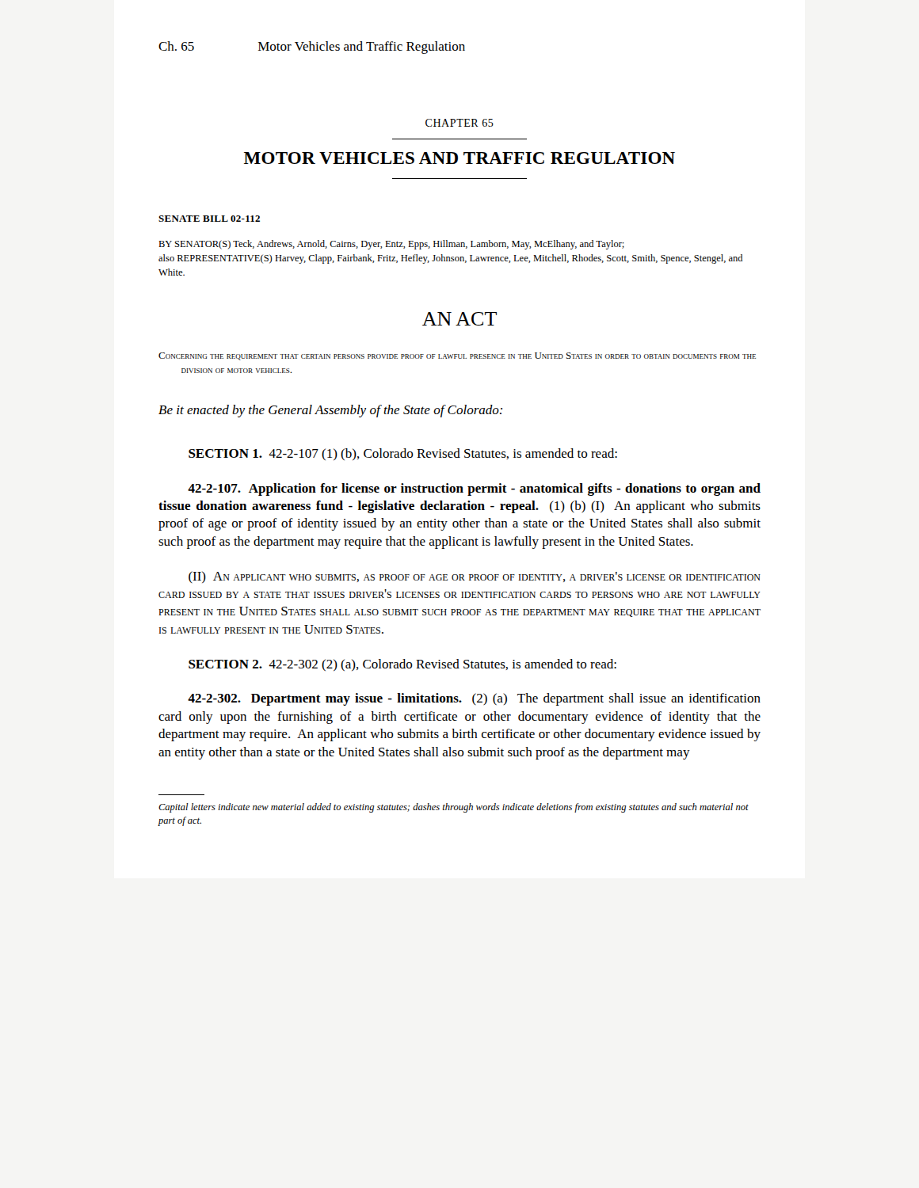Ch. 65 Motor Vehicles and Traffic Regulation
CHAPTER 65
MOTOR VEHICLES AND TRAFFIC REGULATION
SENATE BILL 02-112
BY SENATOR(S) Teck, Andrews, Arnold, Cairns, Dyer, Entz, Epps, Hillman, Lamborn, May, McElhany, and Taylor;
also REPRESENTATIVE(S) Harvey, Clapp, Fairbank, Fritz, Hefley, Johnson, Lawrence, Lee, Mitchell, Rhodes, Scott, Smith, Spence, Stengel, and White.
AN ACT
Concerning the requirement that certain persons provide proof of lawful presence in the United States in order to obtain documents from the division of motor vehicles.
Be it enacted by the General Assembly of the State of Colorado:
SECTION 1. 42-2-107 (1) (b), Colorado Revised Statutes, is amended to read:
42-2-107. Application for license or instruction permit - anatomical gifts - donations to organ and tissue donation awareness fund - legislative declaration - repeal. (1) (b) (I) An applicant who submits proof of age or proof of identity issued by an entity other than a state or the United States shall also submit such proof as the department may require that the applicant is lawfully present in the United States.
(II) An applicant who submits, as proof of age or proof of identity, a driver's license or identification card issued by a state that issues driver's licenses or identification cards to persons who are not lawfully present in the United States shall also submit such proof as the department may require that the applicant is lawfully present in the United States.
SECTION 2. 42-2-302 (2) (a), Colorado Revised Statutes, is amended to read:
42-2-302. Department may issue - limitations. (2) (a) The department shall issue an identification card only upon the furnishing of a birth certificate or other documentary evidence of identity that the department may require. An applicant who submits a birth certificate or other documentary evidence issued by an entity other than a state or the United States shall also submit such proof as the department may
Capital letters indicate new material added to existing statutes; dashes through words indicate deletions from existing statutes and such material not part of act.